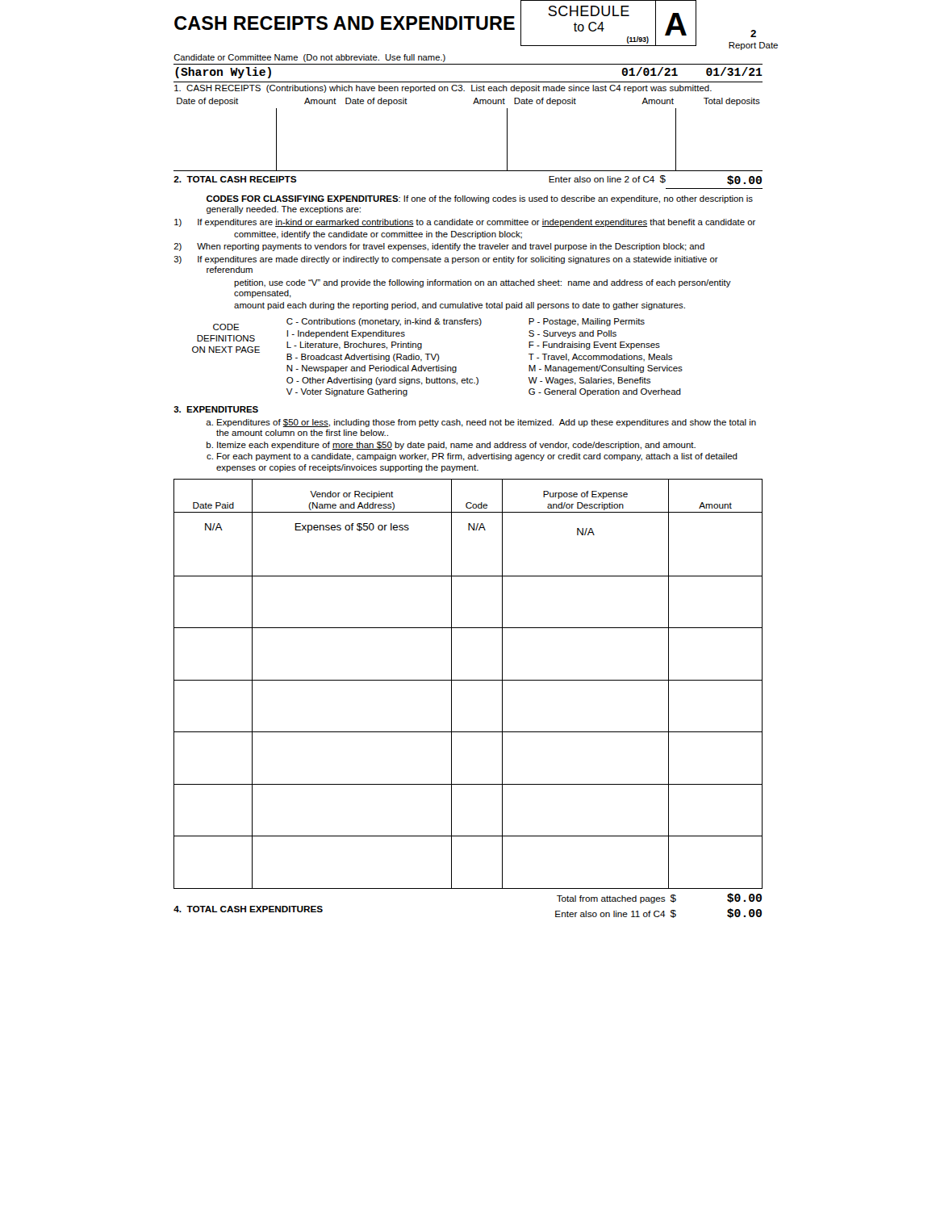CASH RECEIPTS AND EXPENDITURE
SCHEDULE
to C4
(11/93)
A
2
Report Date
Candidate or Committee Name (Do not abbreviate. Use full name.)
(Sharon Wylie)
01/01/2101/31/21
1. CASH RECEIPTS (Contributions) which have been reported on C3. List each deposit made since last C4 report was submitted.
| Date of deposit | Amount | Date of deposit | Amount | Date of deposit | Amount | Total deposits |
| --- | --- | --- | --- | --- | --- | --- |
2. TOTAL CASH RECEIPTS
Enter also on line 2 of C4
$
$0.00
CODES FOR CLASSIFYING EXPENDITURES: If one of the following codes is used to describe an expenditure, no other description is generally needed. The exceptions are:
1) If expenditures are in-kind or earmarked contributions to a candidate or committee or independent expenditures that benefit a candidate or
committee, identify the candidate or committee in the Description block;
2) When reporting payments to vendors for travel expenses, identify the traveler and travel purpose in the Description block; and
3) If expenditures are made directly or indirectly to compensate a person or entity for soliciting signatures on a statewide initiative or referendum
petition, use code “V” and provide the following information on an attached sheet: name and address of each person/entity compensated,
amount paid each during the reporting period, and cumulative total paid all persons to date to gather signatures.
CODE
DEFINITIONS
ON NEXT PAGE
C - Contributions (monetary, in-kind & transfers)
I - Independent Expenditures
L - Literature, Brochures, Printing
B - Broadcast Advertising (Radio, TV)
N - Newspaper and Periodical Advertising
O - Other Advertising (yard signs, buttons, etc.)
V - Voter Signature Gathering
P - Postage, Mailing Permits
S - Surveys and Polls
F - Fundraising Event Expenses
T - Travel, Accommodations, Meals
M - Management/Consulting Services
W - Wages, Salaries, Benefits
G - General Operation and Overhead
3. EXPENDITURES
Expenditures of $50 or less, including those from petty cash, need not be itemized. Add up these expenditures and show the total in the amount column on the first line below..
Itemize each expenditure of more than $50 by date paid, name and address of vendor, code/description, and amount.
For each payment to a candidate, campaign worker, PR firm, advertising agency or credit card company, attach a list of detailed expenses or copies of receipts/invoices supporting the payment.
| Date Paid | Vendor or Recipient (Name and Address) | Code | Purpose of Expense and/or Description | Amount |
| --- | --- | --- | --- | --- |
| N/A | Expenses of $50 or less | N/A | N/A | |
4. TOTAL CASH EXPENDITURES
Total from attached pages $ $0.00
Enter also on line 11 of C4 $ $0.00